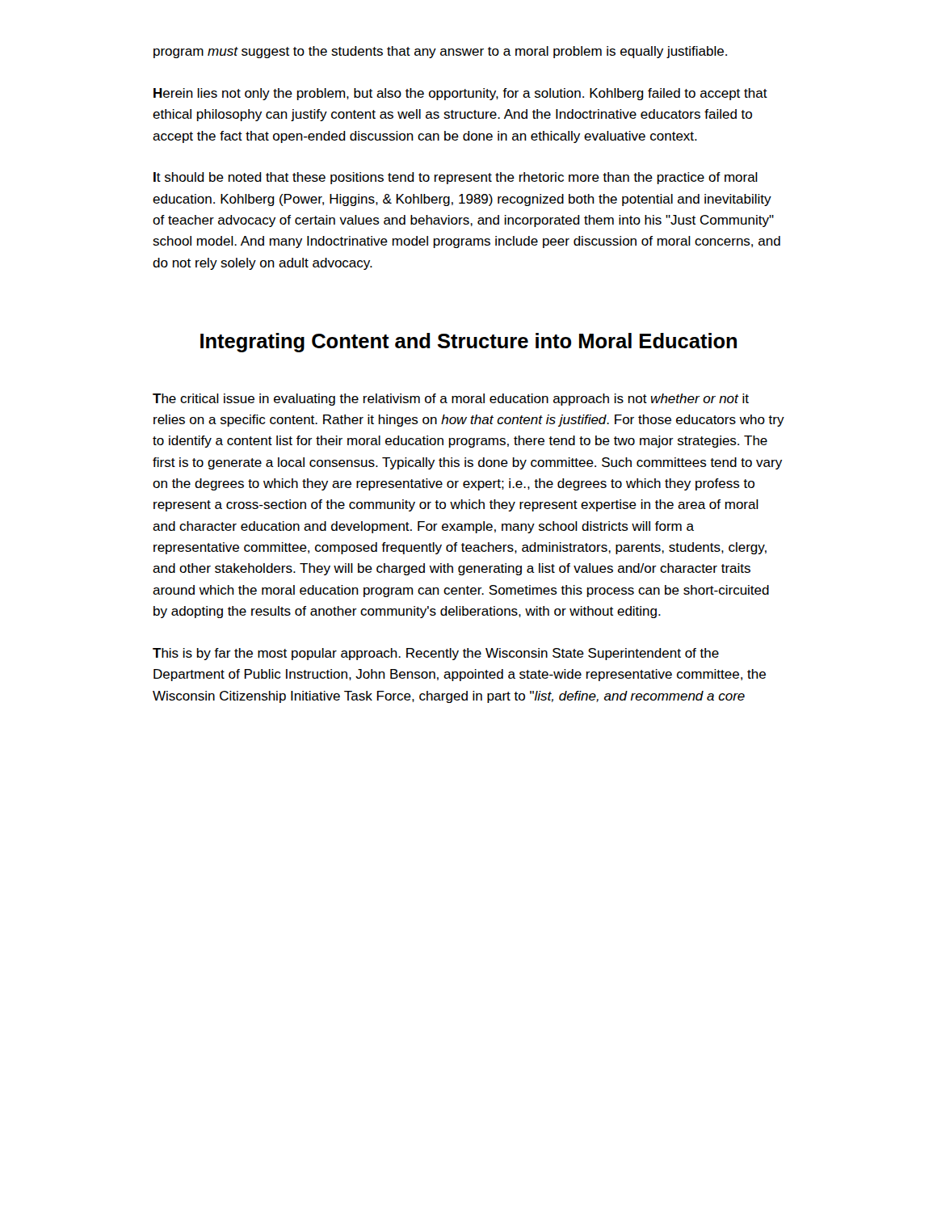program must suggest to the students that any answer to a moral problem is equally justifiable.
Herein lies not only the problem, but also the opportunity, for a solution. Kohlberg failed to accept that ethical philosophy can justify content as well as structure. And the Indoctrinative educators failed to accept the fact that open-ended discussion can be done in an ethically evaluative context.
It should be noted that these positions tend to represent the rhetoric more than the practice of moral education. Kohlberg (Power, Higgins, & Kohlberg, 1989) recognized both the potential and inevitability of teacher advocacy of certain values and behaviors, and incorporated them into his "Just Community" school model. And many Indoctrinative model programs include peer discussion of moral concerns, and do not rely solely on adult advocacy.
Integrating Content and Structure into Moral Education
The critical issue in evaluating the relativism of a moral education approach is not whether or not it relies on a specific content. Rather it hinges on how that content is justified. For those educators who try to identify a content list for their moral education programs, there tend to be two major strategies. The first is to generate a local consensus. Typically this is done by committee. Such committees tend to vary on the degrees to which they are representative or expert; i.e., the degrees to which they profess to represent a cross-section of the community or to which they represent expertise in the area of moral and character education and development. For example, many school districts will form a representative committee, composed frequently of teachers, administrators, parents, students, clergy, and other stakeholders. They will be charged with generating a list of values and/or character traits around which the moral education program can center. Sometimes this process can be short-circuited by adopting the results of another community's deliberations, with or without editing.
This is by far the most popular approach. Recently the Wisconsin State Superintendent of the Department of Public Instruction, John Benson, appointed a state-wide representative committee, the Wisconsin Citizenship Initiative Task Force, charged in part to "list, define, and recommend a core